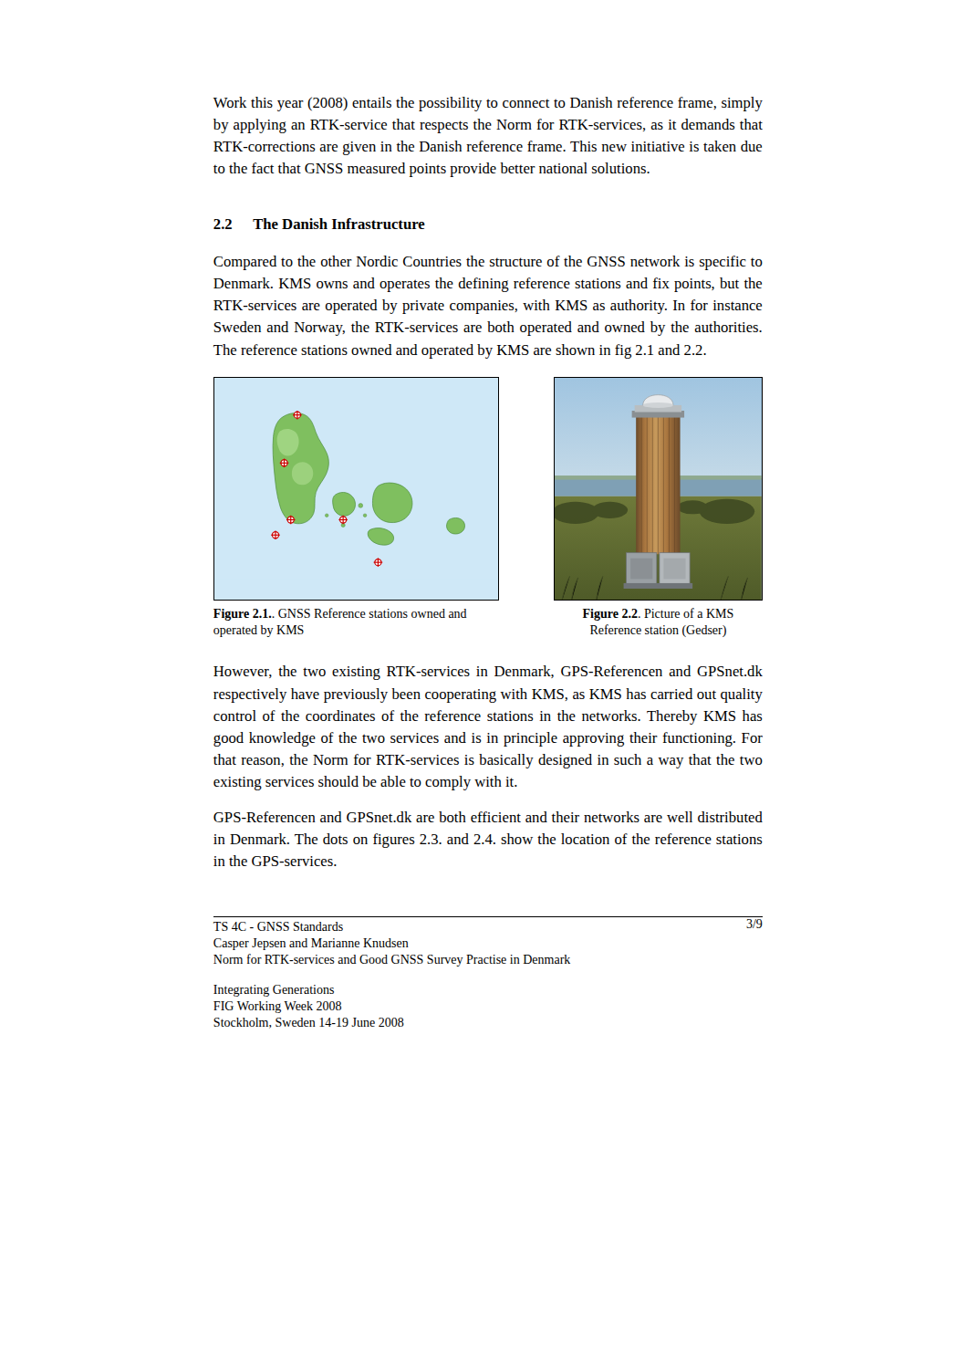Work this year (2008) entails the possibility to connect to Danish reference frame, simply by applying an RTK-service that respects the Norm for RTK-services, as it demands that RTK-corrections are given in the Danish reference frame. This new initiative is taken due to the fact that GNSS measured points provide better national solutions.
2.2 The Danish Infrastructure
Compared to the other Nordic Countries the structure of the GNSS network is specific to Denmark. KMS owns and operates the defining reference stations and fix points, but the RTK-services are operated by private companies, with KMS as authority. In for instance Sweden and Norway, the RTK-services are both operated and owned by the authorities. The reference stations owned and operated by KMS are shown in fig 2.1 and 2.2.
Figure 2.1.. GNSS Reference stations owned and
operated by KMS
Figure 2.2. Picture of a KMS
Reference station (Gedser)
However, the two existing RTK-services in Denmark, GPS-Referencen and GPSnet.dk respectively have previously been cooperating with KMS, as KMS has carried out quality control of the coordinates of the reference stations in the networks. Thereby KMS has good knowledge of the two services and is in principle approving their functioning. For that reason, the Norm for RTK-services is basically designed in such a way that the two existing services should be able to comply with it.
GPS-Referencen and GPSnet.dk are both efficient and their networks are well distributed in Denmark. The dots on figures 2.3. and 2.4. show the location of the reference stations in the GPS-services.
3/9
TS 4C - GNSS Standards
Casper Jepsen and Marianne Knudsen
Norm for RTK-services and Good GNSS Survey Practise in Denmark
Integrating Generations
FIG Working Week 2008
Stockholm, Sweden 14-19 June 2008